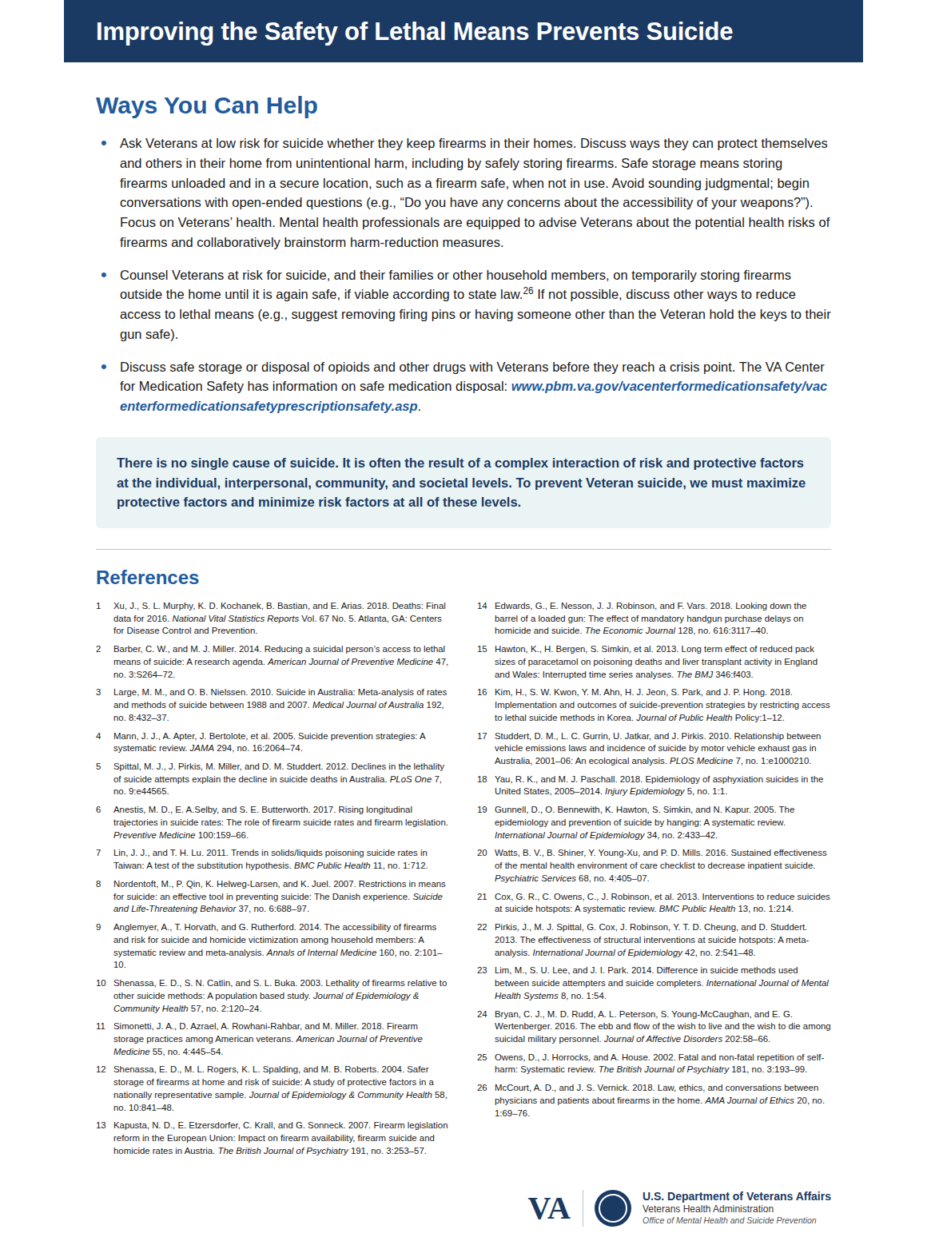Improving the Safety of Lethal Means Prevents Suicide
Ways You Can Help
Ask Veterans at low risk for suicide whether they keep firearms in their homes. Discuss ways they can protect themselves and others in their home from unintentional harm, including by safely storing firearms. Safe storage means storing firearms unloaded and in a secure location, such as a firearm safe, when not in use. Avoid sounding judgmental; begin conversations with open-ended questions (e.g., “Do you have any concerns about the accessibility of your weapons?”). Focus on Veterans’ health. Mental health professionals are equipped to advise Veterans about the potential health risks of firearms and collaboratively brainstorm harm-reduction measures.
Counsel Veterans at risk for suicide, and their families or other household members, on temporarily storing firearms outside the home until it is again safe, if viable according to state law.26 If not possible, discuss other ways to reduce access to lethal means (e.g., suggest removing firing pins or having someone other than the Veteran hold the keys to their gun safe).
Discuss safe storage or disposal of opioids and other drugs with Veterans before they reach a crisis point. The VA Center for Medication Safety has information on safe medication disposal: www.pbm.va.gov/vacenterformedicationsafety/vacenterformedicationsafetyprescriptionsafety.asp.
There is no single cause of suicide. It is often the result of a complex interaction of risk and protective factors at the individual, interpersonal, community, and societal levels. To prevent Veteran suicide, we must maximize protective factors and minimize risk factors at all of these levels.
References
Xu, J., S. L. Murphy, K. D. Kochanek, B. Bastian, and E. Arias. 2018. Deaths: Final data for 2016. National Vital Statistics Reports Vol. 67 No. 5. Atlanta, GA: Centers for Disease Control and Prevention.
Barber, C. W., and M. J. Miller. 2014. Reducing a suicidal person’s access to lethal means of suicide: A research agenda. American Journal of Preventive Medicine 47, no. 3:S264–72.
Large, M. M., and O. B. Nielssen. 2010. Suicide in Australia: Meta-analysis of rates and methods of suicide between 1988 and 2007. Medical Journal of Australia 192, no. 8:432–37.
Mann, J. J., A. Apter, J. Bertolote, et al. 2005. Suicide prevention strategies: A systematic review. JAMA 294, no. 16:2064–74.
Spittal, M. J., J. Pirkis, M. Miller, and D. M. Studdert. 2012. Declines in the lethality of suicide attempts explain the decline in suicide deaths in Australia. PLoS One 7, no. 9:e44565.
Anestis, M. D., E. A.Selby, and S. E. Butterworth. 2017. Rising longitudinal trajectories in suicide rates: The role of firearm suicide rates and firearm legislation. Preventive Medicine 100:159–66.
Lin, J. J., and T. H. Lu. 2011. Trends in solids/liquids poisoning suicide rates in Taiwan: A test of the substitution hypothesis. BMC Public Health 11, no. 1:712.
Nordentoft, M., P. Qin, K. Helweg-Larsen, and K. Juel. 2007. Restrictions in means for suicide: an effective tool in preventing suicide: The Danish experience. Suicide and Life-Threatening Behavior 37, no. 6:688–97.
Anglemyer, A., T. Horvath, and G. Rutherford. 2014. The accessibility of firearms and risk for suicide and homicide victimization among household members: A systematic review and meta-analysis. Annals of Internal Medicine 160, no. 2:101–10.
Shenassa, E. D., S. N. Catlin, and S. L. Buka. 2003. Lethality of firearms relative to other suicide methods: A population based study. Journal of Epidemiology & Community Health 57, no. 2:120–24.
Simonetti, J. A., D. Azrael, A. Rowhani-Rahbar, and M. Miller. 2018. Firearm storage practices among American veterans. American Journal of Preventive Medicine 55, no. 4:445–54.
Shenassa, E. D., M. L. Rogers, K. L. Spalding, and M. B. Roberts. 2004. Safer storage of firearms at home and risk of suicide: A study of protective factors in a nationally representative sample. Journal of Epidemiology & Community Health 58, no. 10:841–48.
Kapusta, N. D., E. Etzersdorfer, C. Krall, and G. Sonneck. 2007. Firearm legislation reform in the European Union: Impact on firearm availability, firearm suicide and homicide rates in Austria. The British Journal of Psychiatry 191, no. 3:253–57.
Edwards, G., E. Nesson, J. J. Robinson, and F. Vars. 2018. Looking down the barrel of a loaded gun: The effect of mandatory handgun purchase delays on homicide and suicide. The Economic Journal 128, no. 616:3117–40.
Hawton, K., H. Bergen, S. Simkin, et al. 2013. Long term effect of reduced pack sizes of paracetamol on poisoning deaths and liver transplant activity in England and Wales: Interrupted time series analyses. The BMJ 346:f403.
Kim, H., S. W. Kwon, Y. M. Ahn, H. J. Jeon, S. Park, and J. P. Hong. 2018. Implementation and outcomes of suicide-prevention strategies by restricting access to lethal suicide methods in Korea. Journal of Public Health Policy:1–12.
Studdert, D. M., L. C. Gurrin, U. Jatkar, and J. Pirkis. 2010. Relationship between vehicle emissions laws and incidence of suicide by motor vehicle exhaust gas in Australia, 2001–06: An ecological analysis. PLOS Medicine 7, no. 1:e1000210.
Yau, R. K., and M. J. Paschall. 2018. Epidemiology of asphyxiation suicides in the United States, 2005–2014. Injury Epidemiology 5, no. 1:1.
Gunnell, D., O. Bennewith, K. Hawton, S. Simkin, and N. Kapur. 2005. The epidemiology and prevention of suicide by hanging: A systematic review. International Journal of Epidemiology 34, no. 2:433–42.
Watts, B. V., B. Shiner, Y. Young-Xu, and P. D. Mills. 2016. Sustained effectiveness of the mental health environment of care checklist to decrease inpatient suicide. Psychiatric Services 68, no. 4:405–07.
Cox, G. R., C. Owens, C., J. Robinson, et al. 2013. Interventions to reduce suicides at suicide hotspots: A systematic review. BMC Public Health 13, no. 1:214.
Pirkis, J., M. J. Spittal, G. Cox, J. Robinson, Y. T. D. Cheung, and D. Studdert. 2013. The effectiveness of structural interventions at suicide hotspots: A meta-analysis. International Journal of Epidemiology 42, no. 2:541–48.
Lim, M., S. U. Lee, and J. I. Park. 2014. Difference in suicide methods used between suicide attempters and suicide completers. International Journal of Mental Health Systems 8, no. 1:54.
Bryan, C. J., M. D. Rudd, A. L. Peterson, S. Young-McCaughan, and E. G. Wertenberger. 2016. The ebb and flow of the wish to live and the wish to die among suicidal military personnel. Journal of Affective Disorders 202:58–66.
Owens, D., J. Horrocks, and A. House. 2002. Fatal and non-fatal repetition of self-harm: Systematic review. The British Journal of Psychiatry 181, no. 3:193–99.
McCourt, A. D., and J. S. Vernick. 2018. Law, ethics, and conversations between physicians and patients about firearms in the home. AMA Journal of Ethics 20, no. 1:69–76.
VA
U.S. Department of Veterans Affairs
Veterans Health Administration
Office of Mental Health and Suicide Prevention